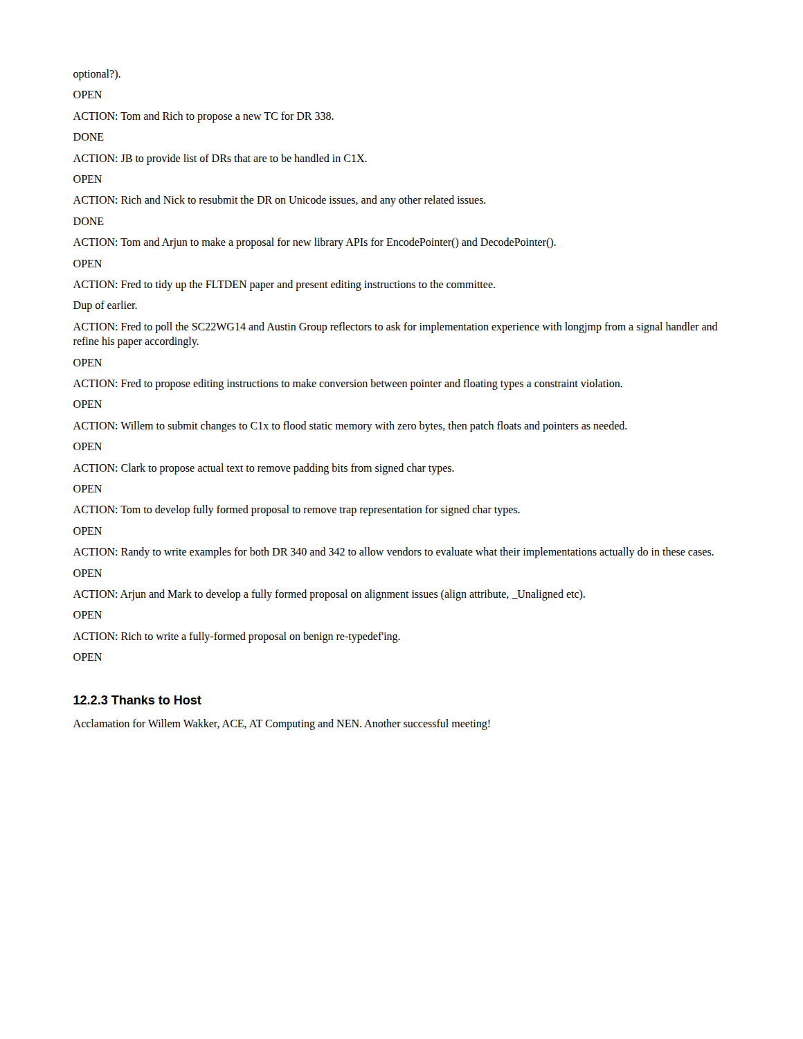optional?).
OPEN
ACTION: Tom and Rich to propose a new TC for DR 338.
DONE
ACTION: JB to provide list of DRs that are to be handled in C1X.
OPEN
ACTION: Rich and Nick to resubmit the DR on Unicode issues, and any other related issues.
DONE
ACTION: Tom and Arjun to make a proposal for new library APIs for EncodePointer() and DecodePointer().
OPEN
ACTION: Fred to tidy up the FLTDEN paper and present editing instructions to the committee.
Dup of earlier.
ACTION: Fred to poll the SC22WG14 and Austin Group reflectors to ask for implementation experience with longjmp from a signal handler and refine his paper accordingly.
OPEN
ACTION: Fred to propose editing instructions to make conversion between pointer and floating types a constraint violation.
OPEN
ACTION: Willem to submit changes to C1x to flood static memory with zero bytes, then patch floats and pointers as needed.
OPEN
ACTION: Clark to propose actual text to remove padding bits from signed char types.
OPEN
ACTION: Tom to develop fully formed proposal to remove trap representation for signed char types.
OPEN
ACTION: Randy to write examples for both DR 340 and 342 to allow vendors to evaluate what their implementations actually do in these cases.
OPEN
ACTION: Arjun and Mark to develop a fully formed proposal on alignment issues (align attribute, _Unaligned etc).
OPEN
ACTION: Rich to write a fully-formed proposal on benign re-typedef'ing.
OPEN
12.2.3 Thanks to Host
Acclamation for Willem Wakker, ACE, AT Computing and NEN. Another successful meeting!